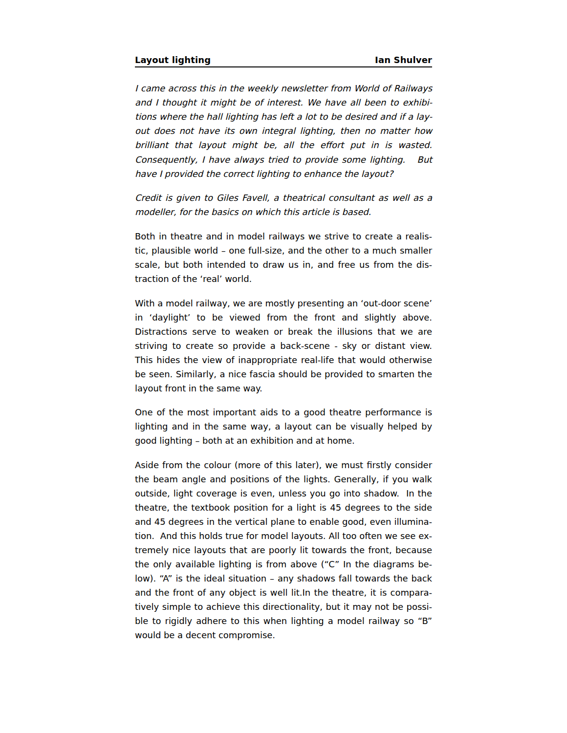Layout lighting Ian Shulver
I came across this in the weekly newsletter from World of Railways and I thought it might be of interest. We have all been to exhibitions where the hall lighting has left a lot to be desired and if a layout does not have its own integral lighting, then no matter how brilliant that layout might be, all the effort put in is wasted. Consequently, I have always tried to provide some lighting. But have I provided the correct lighting to enhance the layout?
Credit is given to Giles Favell, a theatrical consultant as well as a modeller, for the basics on which this article is based.
Both in theatre and in model railways we strive to create a realistic, plausible world – one full-size, and the other to a much smaller scale, but both intended to draw us in, and free us from the distraction of the ‘real’ world.
With a model railway, we are mostly presenting an ‘out-door scene’ in ‘daylight’ to be viewed from the front and slightly above. Distractions serve to weaken or break the illusions that we are striving to create so provide a back-scene - sky or distant view. This hides the view of inappropriate real-life that would otherwise be seen. Similarly, a nice fascia should be provided to smarten the layout front in the same way.
One of the most important aids to a good theatre performance is lighting and in the same way, a layout can be visually helped by good lighting – both at an exhibition and at home.
Aside from the colour (more of this later), we must firstly consider the beam angle and positions of the lights. Generally, if you walk outside, light coverage is even, unless you go into shadow. In the theatre, the textbook position for a light is 45 degrees to the side and 45 degrees in the vertical plane to enable good, even illumination. And this holds true for model layouts. All too often we see extremely nice layouts that are poorly lit towards the front, because the only available lighting is from above (“C” In the diagrams below). “A” is the ideal situation – any shadows fall towards the back and the front of any object is well lit.In the theatre, it is comparatively simple to achieve this directionality, but it may not be possible to rigidly adhere to this when lighting a model railway so “B” would be a decent compromise.